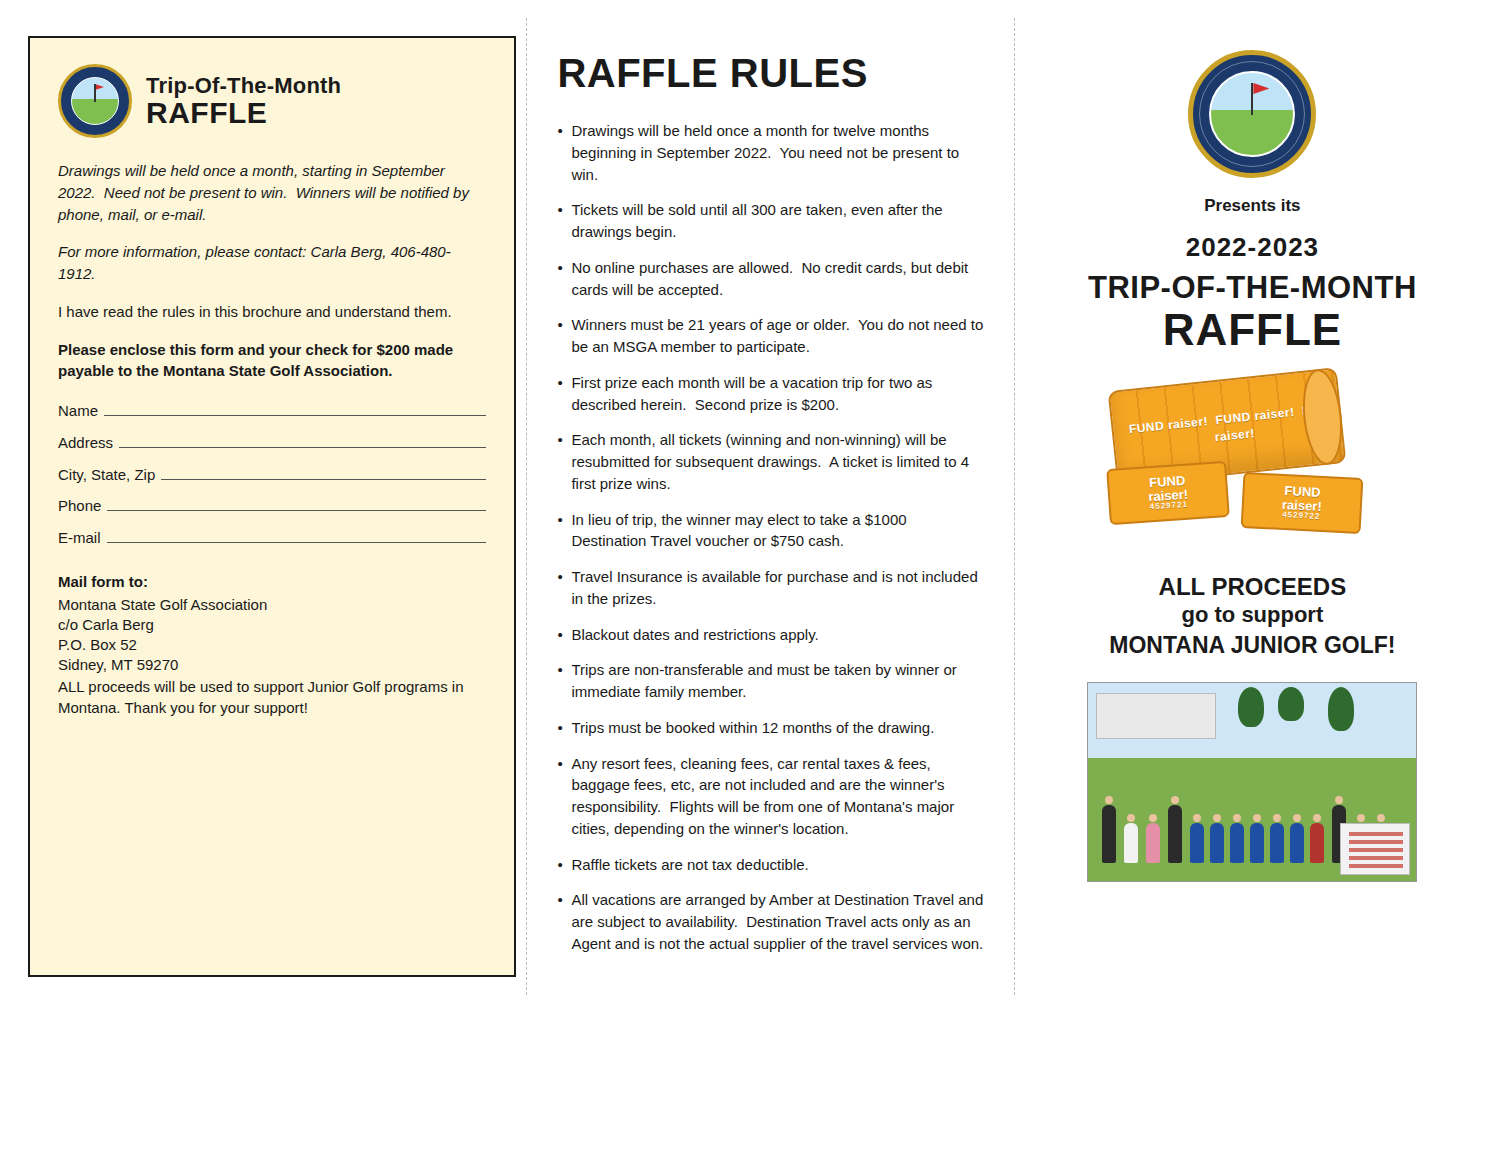Trip-Of-The-Month RAFFLE
Drawings will be held once a month, starting in September 2022. Need not be present to win. Winners will be notified by phone, mail, or e-mail.
For more information, please contact: Carla Berg, 406-480-1912.
I have read the rules in this brochure and understand them.
Please enclose this form and your check for $200 made payable to the Montana State Golf Association.
Name
Address
City, State, Zip
Phone
E-mail
Mail form to:
Montana State Golf Association
c/o Carla Berg
P.O. Box 52
Sidney, MT 59270
ALL proceeds will be used to support Junior Golf programs in Montana. Thank you for your support!
RAFFLE RULES
Drawings will be held once a month for twelve months beginning in September 2022. You need not be present to win.
Tickets will be sold until all 300 are taken, even after the drawings begin.
No online purchases are allowed. No credit cards, but debit cards will be accepted.
Winners must be 21 years of age or older. You do not need to be an MSGA member to participate.
First prize each month will be a vacation trip for two as described herein. Second prize is $200.
Each month, all tickets (winning and non-winning) will be resubmitted for subsequent drawings. A ticket is limited to 4 first prize wins.
In lieu of trip, the winner may elect to take a $1000 Destination Travel voucher or $750 cash.
Travel Insurance is available for purchase and is not included in the prizes.
Blackout dates and restrictions apply.
Trips are non-transferable and must be taken by winner or immediate family member.
Trips must be booked within 12 months of the drawing.
Any resort fees, cleaning fees, car rental taxes & fees, baggage fees, etc, are not included and are the winner's responsibility. Flights will be from one of Montana's major cities, depending on the winner's location.
Raffle tickets are not tax deductible.
All vacations are arranged by Amber at Destination Travel and are subject to availability. Destination Travel acts only as an Agent and is not the actual supplier of the travel services won.
Presents its
2022-2023
TRIP-OF-THE-MONTH RAFFLE
FUND raiser! FUND raiser! FUND raiser!
FUND
raiser!4529721
FUND
raiser!4529722
ALL PROCEEDS go to support MONTANA JUNIOR GOLF!